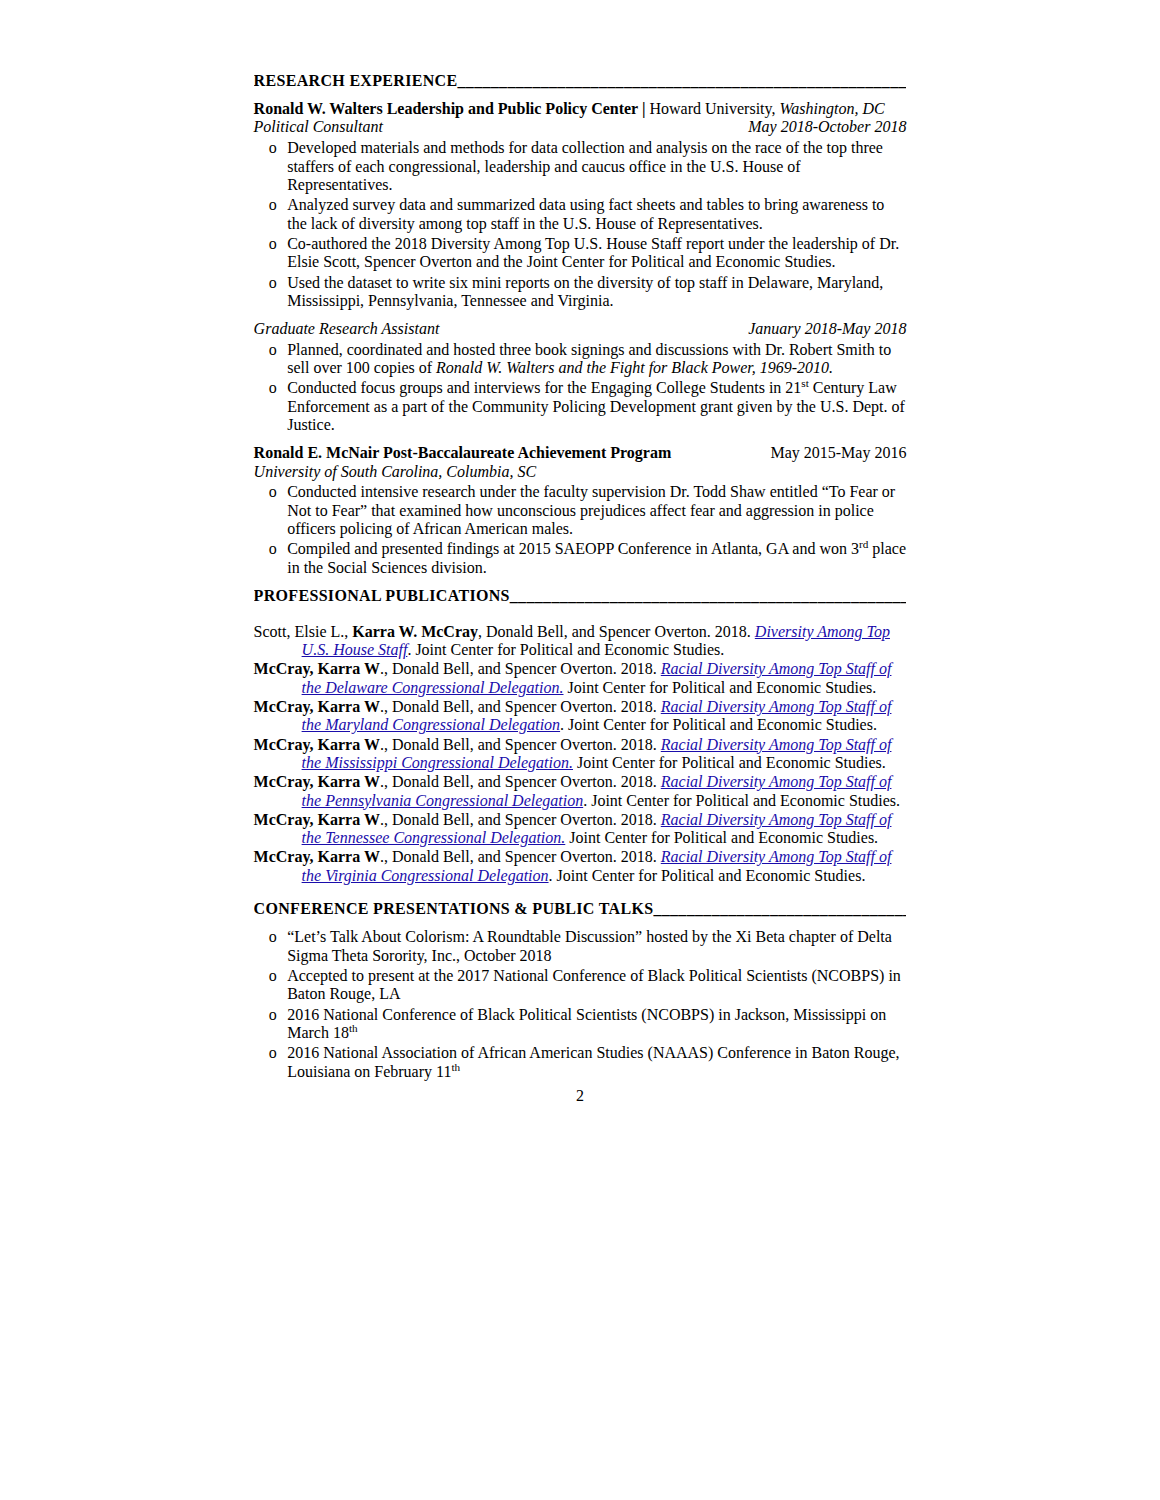RESEARCH EXPERIENCE_______________________________________________________________
Ronald W. Walters Leadership and Public Policy Center | Howard University, Washington, DC
Political Consultant May 2018-October 2018
Developed materials and methods for data collection and analysis on the race of the top three staffers of each congressional, leadership and caucus office in the U.S. House of Representatives.
Analyzed survey data and summarized data using fact sheets and tables to bring awareness to the lack of diversity among top staff in the U.S. House of Representatives.
Co-authored the 2018 Diversity Among Top U.S. House Staff report under the leadership of Dr. Elsie Scott, Spencer Overton and the Joint Center for Political and Economic Studies.
Used the dataset to write six mini reports on the diversity of top staff in Delaware, Maryland, Mississippi, Pennsylvania, Tennessee and Virginia.
Graduate Research Assistant January 2018-May 2018
Planned, coordinated and hosted three book signings and discussions with Dr. Robert Smith to sell over 100 copies of Ronald W. Walters and the Fight for Black Power, 1969-2010.
Conducted focus groups and interviews for the Engaging College Students in 21st Century Law Enforcement as a part of the Community Policing Development grant given by the U.S. Dept. of Justice.
Ronald E. McNair Post-Baccalaureate Achievement Program May 2015-May 2016
University of South Carolina, Columbia, SC
Conducted intensive research under the faculty supervision Dr. Todd Shaw entitled “To Fear or Not to Fear” that examined how unconscious prejudices affect fear and aggression in police officers policing of African American males.
Compiled and presented findings at 2015 SAEOPP Conference in Atlanta, GA and won 3rd place in the Social Sciences division.
PROFESSIONAL PUBLICATIONS_______________________________________________________
Scott, Elsie L., Karra W. McCray, Donald Bell, and Spencer Overton. 2018. Diversity Among Top U.S. House Staff. Joint Center for Political and Economic Studies.
McCray, Karra W., Donald Bell, and Spencer Overton. 2018. Racial Diversity Among Top Staff of the Delaware Congressional Delegation. Joint Center for Political and Economic Studies.
McCray, Karra W., Donald Bell, and Spencer Overton. 2018. Racial Diversity Among Top Staff of the Maryland Congressional Delegation. Joint Center for Political and Economic Studies.
McCray, Karra W., Donald Bell, and Spencer Overton. 2018. Racial Diversity Among Top Staff of the Mississippi Congressional Delegation. Joint Center for Political and Economic Studies.
McCray, Karra W., Donald Bell, and Spencer Overton. 2018. Racial Diversity Among Top Staff of the Pennsylvania Congressional Delegation. Joint Center for Political and Economic Studies.
McCray, Karra W., Donald Bell, and Spencer Overton. 2018. Racial Diversity Among Top Staff of the Tennessee Congressional Delegation. Joint Center for Political and Economic Studies.
McCray, Karra W., Donald Bell, and Spencer Overton. 2018. Racial Diversity Among Top Staff of the Virginia Congressional Delegation. Joint Center for Political and Economic Studies.
CONFERENCE PRESENTATIONS & PUBLIC TALKS_________________________________________
“Let’s Talk About Colorism: A Roundtable Discussion” hosted by the Xi Beta chapter of Delta Sigma Theta Sorority, Inc., October 2018
Accepted to present at the 2017 National Conference of Black Political Scientists (NCOBPS) in Baton Rouge, LA
2016 National Conference of Black Political Scientists (NCOBPS) in Jackson, Mississippi on March 18th
2016 National Association of African American Studies (NAAAS) Conference in Baton Rouge, Louisiana on February 11th
2